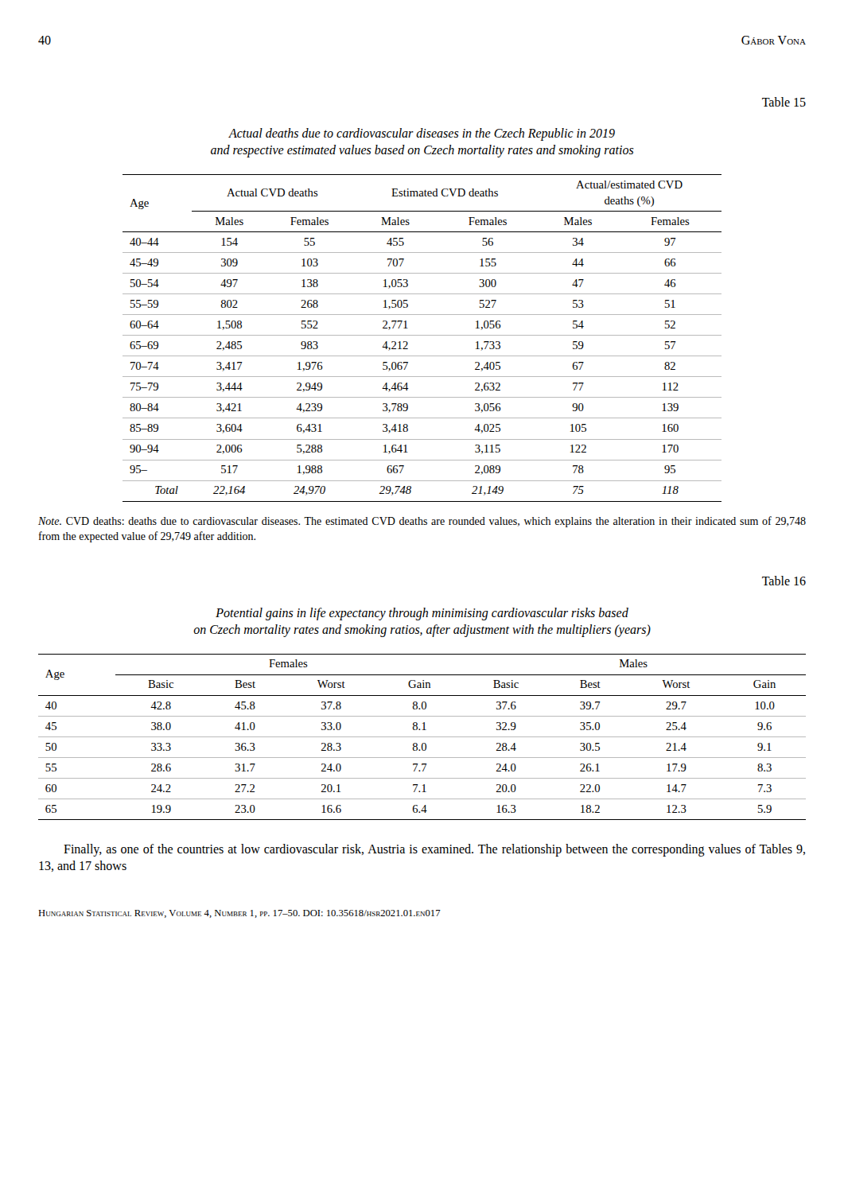40 Gábor Vona
Table 15
Actual deaths due to cardiovascular diseases in the Czech Republic in 2019
and respective estimated values based on Czech mortality rates and smoking ratios
| Age | Actual CVD deaths | Estimated CVD deaths | Actual/estimated CVD deaths (%) |
| --- | --- | --- | --- |
| Males | Females | Males | Females | Males | Females |
| 40–44 | 154 | 55 | 455 | 56 | 34 | 97 |
| 45–49 | 309 | 103 | 707 | 155 | 44 | 66 |
| 50–54 | 497 | 138 | 1,053 | 300 | 47 | 46 |
| 55–59 | 802 | 268 | 1,505 | 527 | 53 | 51 |
| 60–64 | 1,508 | 552 | 2,771 | 1,056 | 54 | 52 |
| 65–69 | 2,485 | 983 | 4,212 | 1,733 | 59 | 57 |
| 70–74 | 3,417 | 1,976 | 5,067 | 2,405 | 67 | 82 |
| 75–79 | 3,444 | 2,949 | 4,464 | 2,632 | 77 | 112 |
| 80–84 | 3,421 | 4,239 | 3,789 | 3,056 | 90 | 139 |
| 85–89 | 3,604 | 6,431 | 3,418 | 4,025 | 105 | 160 |
| 90–94 | 2,006 | 5,288 | 1,641 | 3,115 | 122 | 170 |
| 95– | 517 | 1,988 | 667 | 2,089 | 78 | 95 |
| Total | 22,164 | 24,970 | 29,748 | 21,149 | 75 | 118 |
Note. CVD deaths: deaths due to cardiovascular diseases. The estimated CVD deaths are rounded values, which explains the alteration in their indicated sum of 29,748 from the expected value of 29,749 after addition.
Table 16
Potential gains in life expectancy through minimising cardiovascular risks based
on Czech mortality rates and smoking ratios, after adjustment with the multipliers (years)
| Age | Females | Males |
| --- | --- | --- |
| Basic | Best | Worst | Gain | Basic | Best | Worst | Gain |
| 40 | 42.8 | 45.8 | 37.8 | 8.0 | 37.6 | 39.7 | 29.7 | 10.0 |
| 45 | 38.0 | 41.0 | 33.0 | 8.1 | 32.9 | 35.0 | 25.4 | 9.6 |
| 50 | 33.3 | 36.3 | 28.3 | 8.0 | 28.4 | 30.5 | 21.4 | 9.1 |
| 55 | 28.6 | 31.7 | 24.0 | 7.7 | 24.0 | 26.1 | 17.9 | 8.3 |
| 60 | 24.2 | 27.2 | 20.1 | 7.1 | 20.0 | 22.0 | 14.7 | 7.3 |
| 65 | 19.9 | 23.0 | 16.6 | 6.4 | 16.3 | 18.2 | 12.3 | 5.9 |
Finally, as one of the countries at low cardiovascular risk, Austria is examined. The relationship between the corresponding values of Tables 9, 13, and 17 shows
Hungarian Statistical Review, Volume 4, Number 1, pp. 17–50. DOI: 10.35618/hsr2021.01.en017